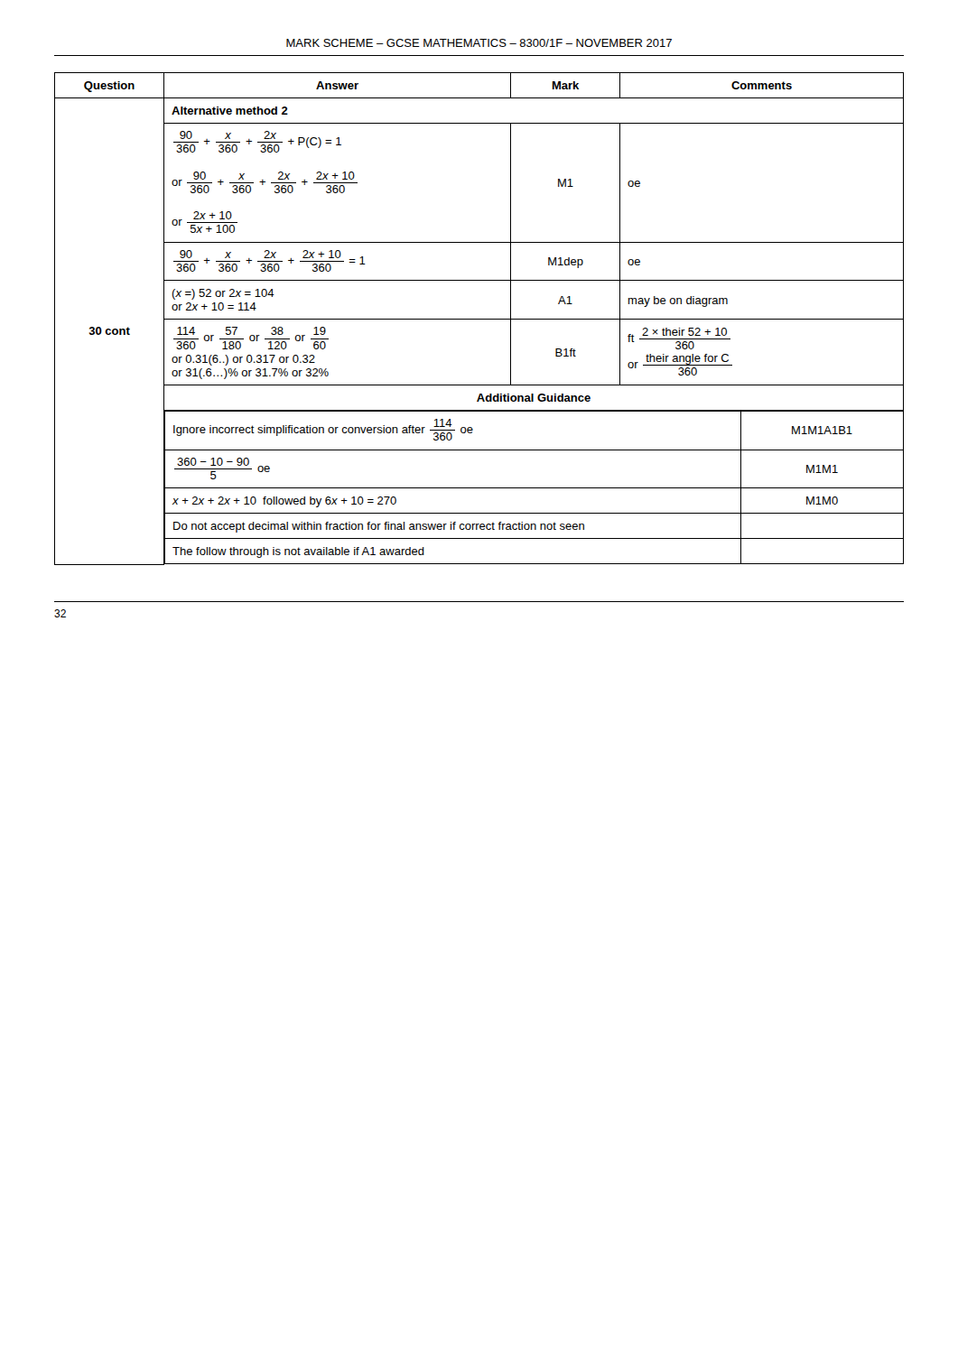MARK SCHEME – GCSE MATHEMATICS – 8300/1F – NOVEMBER 2017
| Question | Answer | Mark | Comments |
| --- | --- | --- | --- |
| 30 cont | Alternative method 2 |
| 90 360 + x 360 + 2 x 360 + P(C) = 1 or 90 360 + x 360 + 2 x 360 + 2 x + 10 360 or 2 x + 10 5 x + 100 | M1 | oe |
| 90 360 + x 360 + 2 x 360 + 2 x + 10 360 = 1 | M1dep | oe |
| ( x =) 52 or 2 x = 104 or 2 x + 10 = 114 | A1 | may be on diagram |
| 114 360 or 57 180 or 38 120 or 19 60 or 0.31(6..) or 0.317 or 0.32 or 31(.6…)% or 31.7% or 32% | B1ft | ft 2 × their 52 + 10 360 or their angle for C 360 |
| Additional Guidance |
| / Ignore incorrect simplification or conversion after 114 360 oe / M1M1A1B1 / / 360 − 10 − 90 5 oe / M1M1 / / x + 2 x + 2 x + 10 followed by 6 x + 10 = 270 / M1M0 / / Do not accept decimal within fraction for final answer if correct fraction not seen / / / The follow through is not available if A1 awarded / / |
32